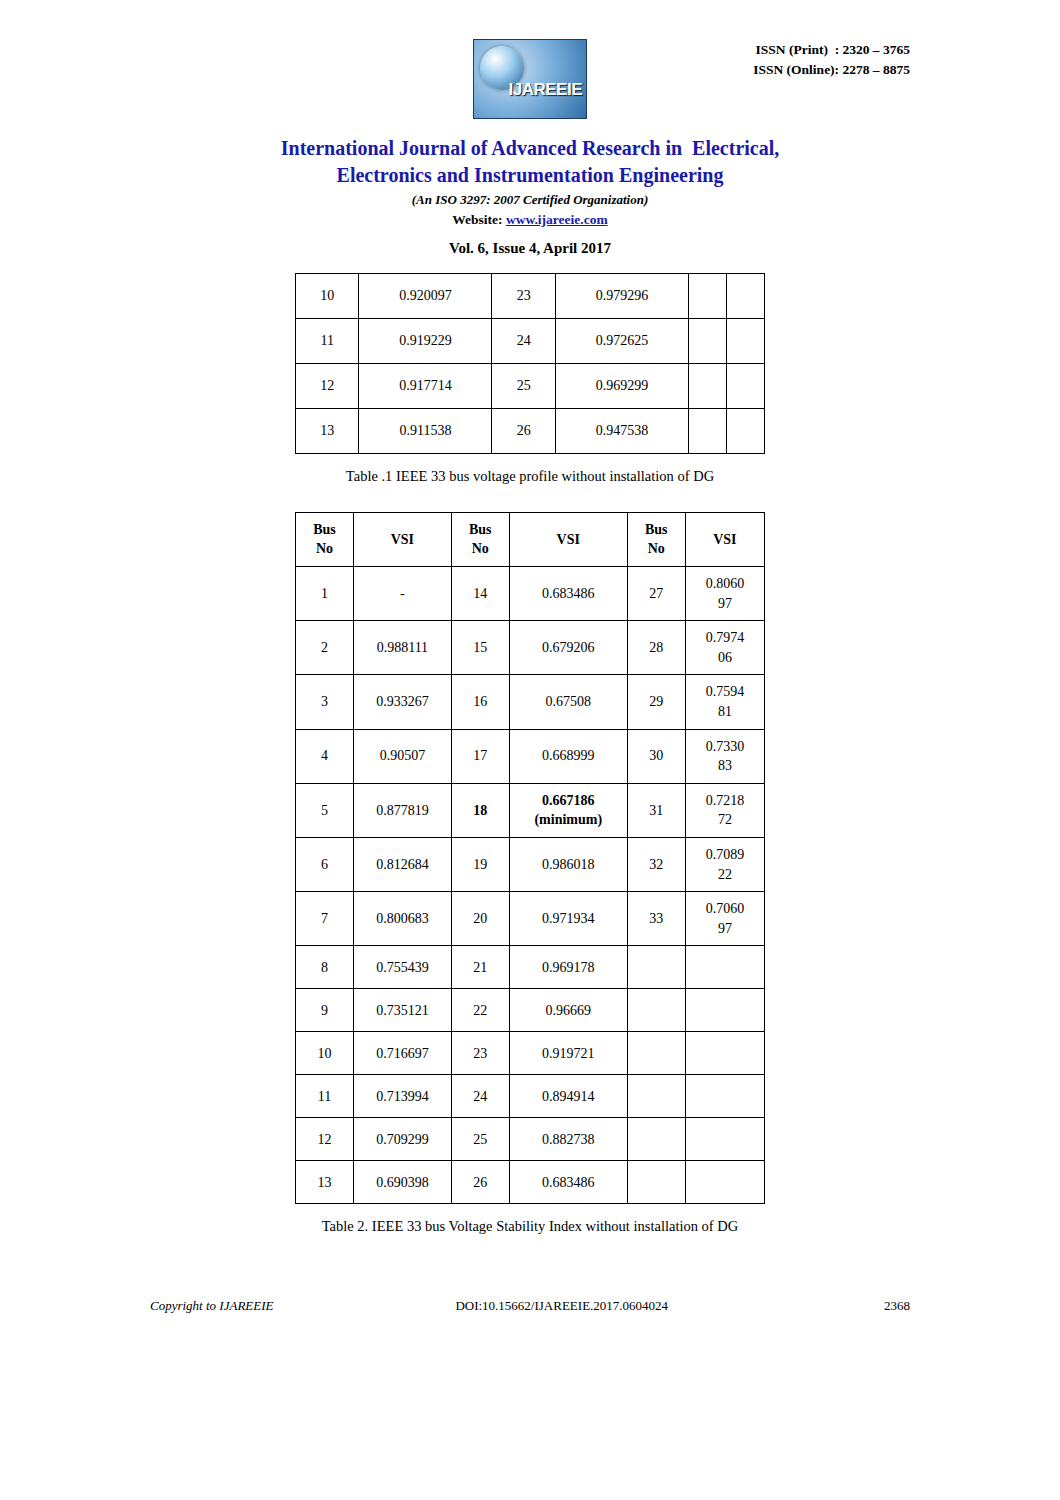ISSN (Print) : 2320 – 3765
ISSN (Online): 2278 – 8875
IJAREEIE
International Journal of Advanced Research in Electrical,
Electronics and Instrumentation Engineering
(An ISO 3297: 2007 Certified Organization)
Website: www.ijareeie.com
Vol. 6, Issue 4, April 2017
| 10 | 0.920097 | 23 | 0.979296 | | |
| 11 | 0.919229 | 24 | 0.972625 | | |
| 12 | 0.917714 | 25 | 0.969299 | | |
| 13 | 0.911538 | 26 | 0.947538 | | |
Table .1 IEEE 33 bus voltage profile without installation of DG
| Bus No | VSI | Bus No | VSI | Bus No | VSI |
| --- | --- | --- | --- | --- | --- |
| 1 | - | 14 | 0.683486 | 27 | 0.8060 97 |
| 2 | 0.988111 | 15 | 0.679206 | 28 | 0.7974 06 |
| 3 | 0.933267 | 16 | 0.67508 | 29 | 0.7594 81 |
| 4 | 0.90507 | 17 | 0.668999 | 30 | 0.7330 83 |
| 5 | 0.877819 | 18 | 0.667186 (minimum) | 31 | 0.7218 72 |
| 6 | 0.812684 | 19 | 0.986018 | 32 | 0.7089 22 |
| 7 | 0.800683 | 20 | 0.971934 | 33 | 0.7060 97 |
| 8 | 0.755439 | 21 | 0.969178 | | |
| 9 | 0.735121 | 22 | 0.96669 | | |
| 10 | 0.716697 | 23 | 0.919721 | | |
| 11 | 0.713994 | 24 | 0.894914 | | |
| 12 | 0.709299 | 25 | 0.882738 | | |
| 13 | 0.690398 | 26 | 0.683486 | | |
Table 2. IEEE 33 bus Voltage Stability Index without installation of DG
Copyright to IJAREEIE
DOI:10.15662/IJAREEIE.2017.0604024
2368